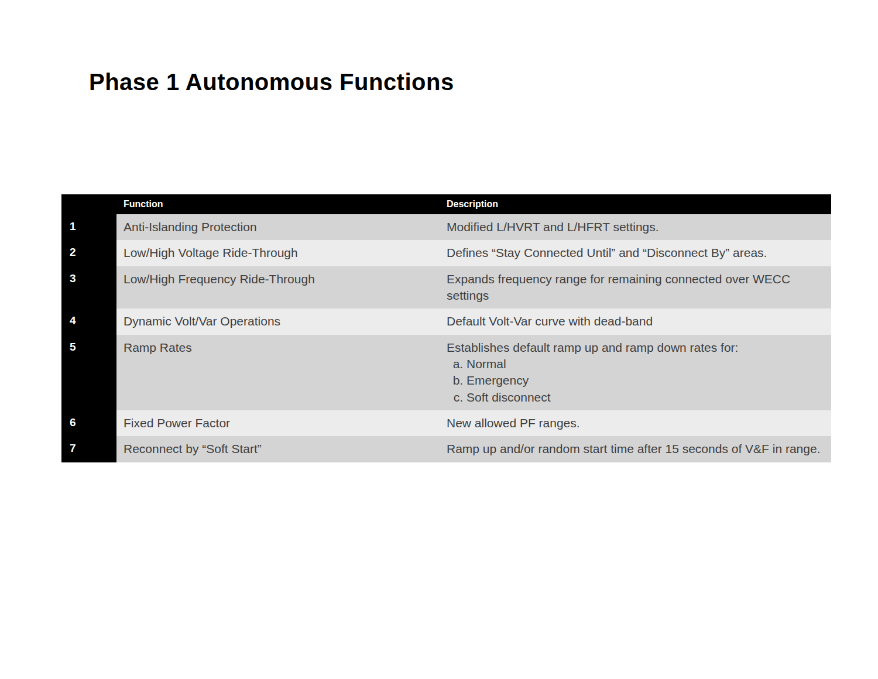Phase 1 Autonomous Functions
| | Function | Description |
| --- | --- | --- |
| 1 | Anti-Islanding Protection | Modified L/HVRT and L/HFRT settings. |
| 2 | Low/High Voltage Ride-Through | Defines “Stay Connected Until” and “Disconnect By” areas. |
| 3 | Low/High Frequency Ride-Through | Expands frequency range for remaining connected over WECC settings |
| 4 | Dynamic Volt/Var Operations | Default Volt-Var curve with dead-band |
| 5 | Ramp Rates | Establishes default ramp up and ramp down rates for: Normal Emergency Soft disconnect |
| 6 | Fixed Power Factor | New allowed PF ranges. |
| 7 | Reconnect by “Soft Start” | Ramp up and/or random start time after 15 seconds of V&F in range. |